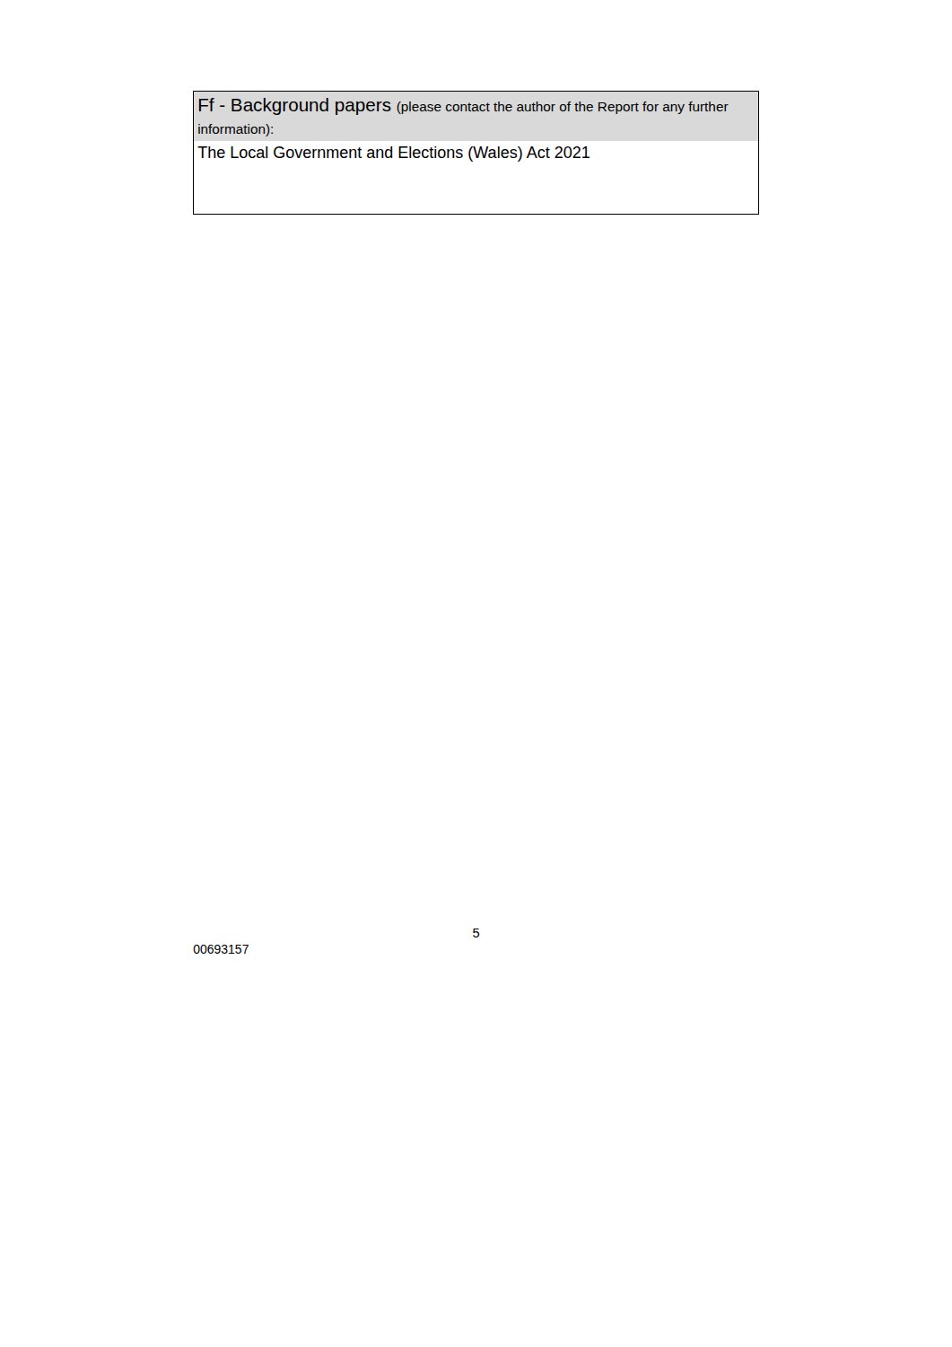Ff - Background papers (please contact the author of the Report for any further information):
The Local Government and Elections (Wales) Act 2021
5
00693157